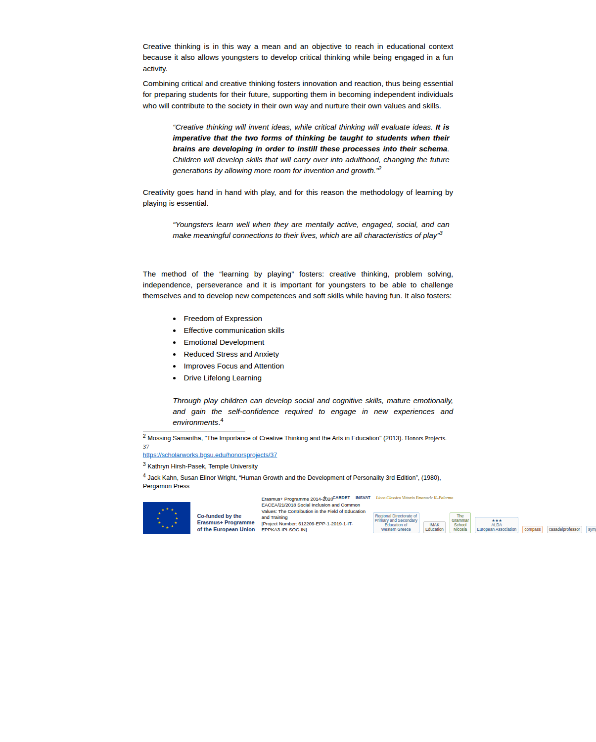Creative thinking is in this way a mean and an objective to reach in educational context because it also allows youngsters to develop critical thinking while being engaged in a fun activity.
Combining critical and creative thinking fosters innovation and reaction, thus being essential for preparing students for their future, supporting them in becoming independent individuals who will contribute to the society in their own way and nurture their own values and skills.
“Creative thinking will invent ideas, while critical thinking will evaluate ideas. It is imperative that the two forms of thinking be taught to students when their brains are developing in order to instill these processes into their schema. Children will develop skills that will carry over into adulthood, changing the future generations by allowing more room for invention and growth.”2
Creativity goes hand in hand with play, and for this reason the methodology of learning by playing is essential.
“Youngsters learn well when they are mentally active, engaged, social, and can make meaningful connections to their lives, which are all characteristics of play”3
The method of the “learning by playing” fosters: creative thinking, problem solving, independence, perseverance and it is important for youngsters to be able to challenge themselves and to develop new competences and soft skills while having fun. It also fosters:
Freedom of Expression
Effective communication skills
Emotional Development
Reduced Stress and Anxiety
Improves Focus and Attention
Drive Lifelong Learning
Through play children can develop social and cognitive skills, mature emotionally, and gain the self-confidence required to engage in new experiences and environments.4
2 Mossing Samantha, "The Importance of Creative Thinking and the Arts in Education" (2013). Honors Projects. 37
https://scholarworks.bgsu.edu/honorsprojects/37
3 Kathryn Hirsh-Pasek, Temple University
4 Jack Kahn, Susan Elinor Wright, “Human Growth and the Development of Personality 3rd Edition”, (1980), Pergamon Press
✈ CARDET INSVAT Liceo Classico Vittorio Emanuele II–Palermo
★ ★ ★ ★ ★ ★ ★ ★ ★ ★ ★ ★
Co-funded by the
Erasmus+ Programme
of the European Union
Erasmus+ Programme 2014-2020
EACEA/21/2018 Social Inclusion and Common Values: The Contribution in the Field of Education and Training
[Project Number: 612209-EPP-1-2019-1-IT-EPPKA3-IPI-SOC-IN]
Regional Directorate of
Primary and Secondary
Education of
Western Greece
IMAK
Education
The
Grammar
School
Nicosia
★★★
ALDA
European Association
compass
casadelprofessor
symplexis